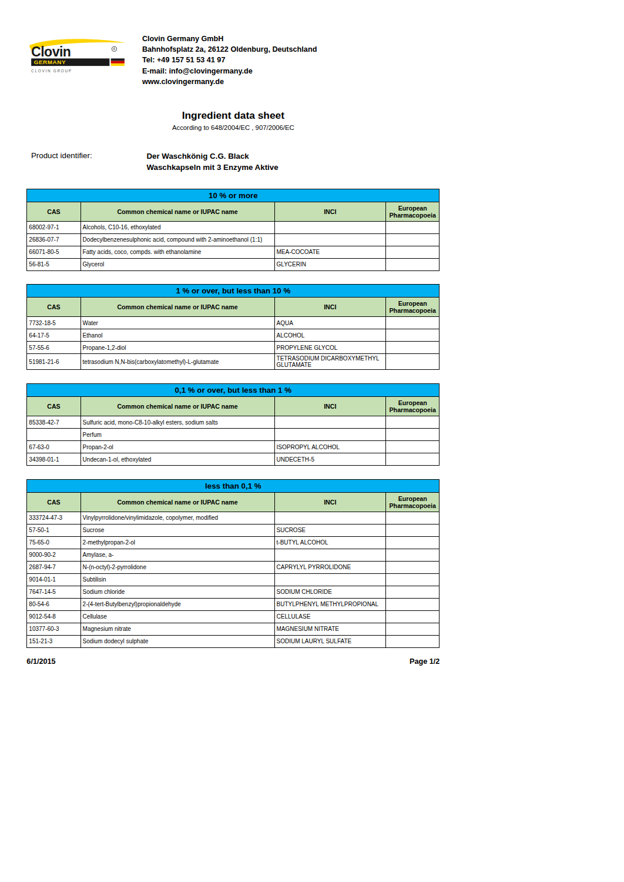Clovin R GERMANY CLOVIN GROUP
Clovin Germany GmbH
Bahnhofsplatz 2a, 26122 Oldenburg, Deutschland
Tel: +49 157 51 53 41 97
E-mail: info@clovingermany.de
www.clovingermany.de
Ingredient data sheet
According to 648/2004/EC , 907/2006/EC
Product identifier:
Der Waschkönig C.G. Black
Waschkapseln mit 3 Enzyme Aktive
| 10 % or more |
| --- |
| CAS | Common chemical name or IUPAC name | INCI | European Pharmacopoeia |
| 68002-97-1 | Alcohols, C10-16, ethoxylated | | |
| 26836-07-7 | Dodecylbenzenesulphonic acid, compound with 2-aminoethanol (1:1) | | |
| 66071-80-5 | Fatty acids, coco, compds. with ethanolamine | MEA-COCOATE | |
| 56-81-5 | Glycerol | GLYCERIN | |
| 1 % or over, but less than 10 % |
| --- |
| CAS | Common chemical name or IUPAC name | INCI | European Pharmacopoeia |
| 7732-18-5 | Water | AQUA | |
| 64-17-5 | Ethanol | ALCOHOL | |
| 57-55-6 | Propane-1,2-diol | PROPYLENE GLYCOL | |
| 51981-21-6 | tetrasodium N,N-bis(carboxylatomethyl)-L-glutamate | TETRASODIUM DICARBOXYMETHYL GLUTAMATE | |
| 0,1 % or over, but less than 1 % |
| --- |
| CAS | Common chemical name or IUPAC name | INCI | European Pharmacopoeia |
| 85338-42-7 | Sulfuric acid, mono-C8-10-alkyl esters, sodium salts | | |
| | Perfum | | |
| 67-63-0 | Propan-2-ol | ISOPROPYL ALCOHOL | |
| 34398-01-1 | Undecan-1-ol, ethoxylated | UNDECETH-5 | |
| less than 0,1 % |
| --- |
| CAS | Common chemical name or IUPAC name | INCI | European Pharmacopoeia |
| 333724-47-3 | Vinylpyrrolidone/vinylimidazole, copolymer, modified | | |
| 57-50-1 | Sucrose | SUCROSE | |
| 75-65-0 | 2-methylpropan-2-ol | t-BUTYL ALCOHOL | |
| 9000-90-2 | Amylase, a- | | |
| 2687-94-7 | N-(n-octyl)-2-pyrrolidone | CAPRYLYL PYRROLIDONE | |
| 9014-01-1 | Subtilisin | | |
| 7647-14-5 | Sodium chloride | SODIUM CHLORIDE | |
| 80-54-6 | 2-(4-tert-Butylbenzyl)propionaldehyde | BUTYLPHENYL METHYLPROPIONAL | |
| 9012-54-8 | Cellulase | CELLULASE | |
| 10377-60-3 | Magnesium nitrate | MAGNESIUM NITRATE | |
| 151-21-3 | Sodium dodecyl sulphate | SODIUM LAURYL SULFATE | |
6/1/2015
Page 1/2